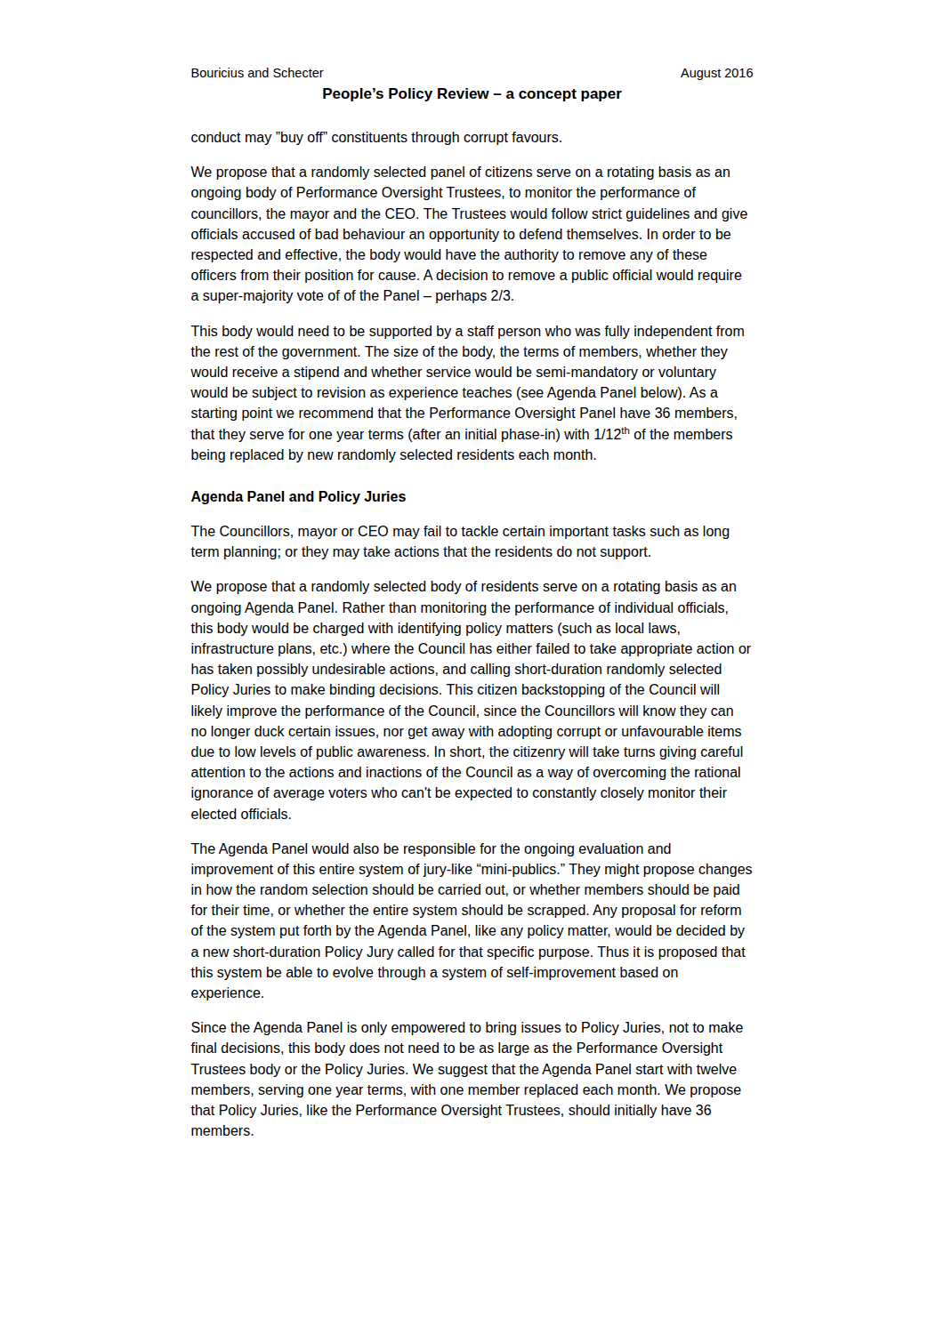Bouricius and Schecter August 2016
People’s Policy Review – a concept paper
conduct may ”buy off” constituents through corrupt favours.
We propose that a randomly selected panel of citizens serve on a rotating basis as an ongoing body of Performance Oversight Trustees, to monitor the performance of councillors, the mayor and the CEO. The Trustees would follow strict guidelines and give officials accused of bad behaviour an opportunity to defend themselves. In order to be respected and effective, the body would have the authority to remove any of these officers from their position for cause. A decision to remove a public official would require a super-majority vote of of the Panel – perhaps 2/3.
This body would need to be supported by a staff person who was fully independent from the rest of the government. The size of the body, the terms of members, whether they would receive a stipend and whether service would be semi-mandatory or voluntary would be subject to revision as experience teaches (see Agenda Panel below). As a starting point we recommend that the Performance Oversight Panel have 36 members, that they serve for one year terms (after an initial phase-in) with 1/12th of the members being replaced by new randomly selected residents each month.
Agenda Panel and Policy Juries
The Councillors, mayor or CEO may fail to tackle certain important tasks such as long term planning; or they may take actions that the residents do not support.
We propose that a randomly selected body of residents serve on a rotating basis as an ongoing Agenda Panel. Rather than monitoring the performance of individual officials, this body would be charged with identifying policy matters (such as local laws, infrastructure plans, etc.) where the Council has either failed to take appropriate action or has taken possibly undesirable actions, and calling short-duration randomly selected Policy Juries to make binding decisions. This citizen backstopping of the Council will likely improve the performance of the Council, since the Councillors will know they can no longer duck certain issues, nor get away with adopting corrupt or unfavourable items due to low levels of public awareness. In short, the citizenry will take turns giving careful attention to the actions and inactions of the Council as a way of overcoming the rational ignorance of average voters who can't be expected to constantly closely monitor their elected officials.
The Agenda Panel would also be responsible for the ongoing evaluation and improvement of this entire system of jury-like “mini-publics.” They might propose changes in how the random selection should be carried out, or whether members should be paid for their time, or whether the entire system should be scrapped. Any proposal for reform of the system put forth by the Agenda Panel, like any policy matter, would be decided by a new short-duration Policy Jury called for that specific purpose. Thus it is proposed that this system be able to evolve through a system of self-improvement based on experience.
Since the Agenda Panel is only empowered to bring issues to Policy Juries, not to make final decisions, this body does not need to be as large as the Performance Oversight Trustees body or the Policy Juries. We suggest that the Agenda Panel start with twelve members, serving one year terms, with one member replaced each month. We propose that Policy Juries, like the Performance Oversight Trustees, should initially have 36 members.